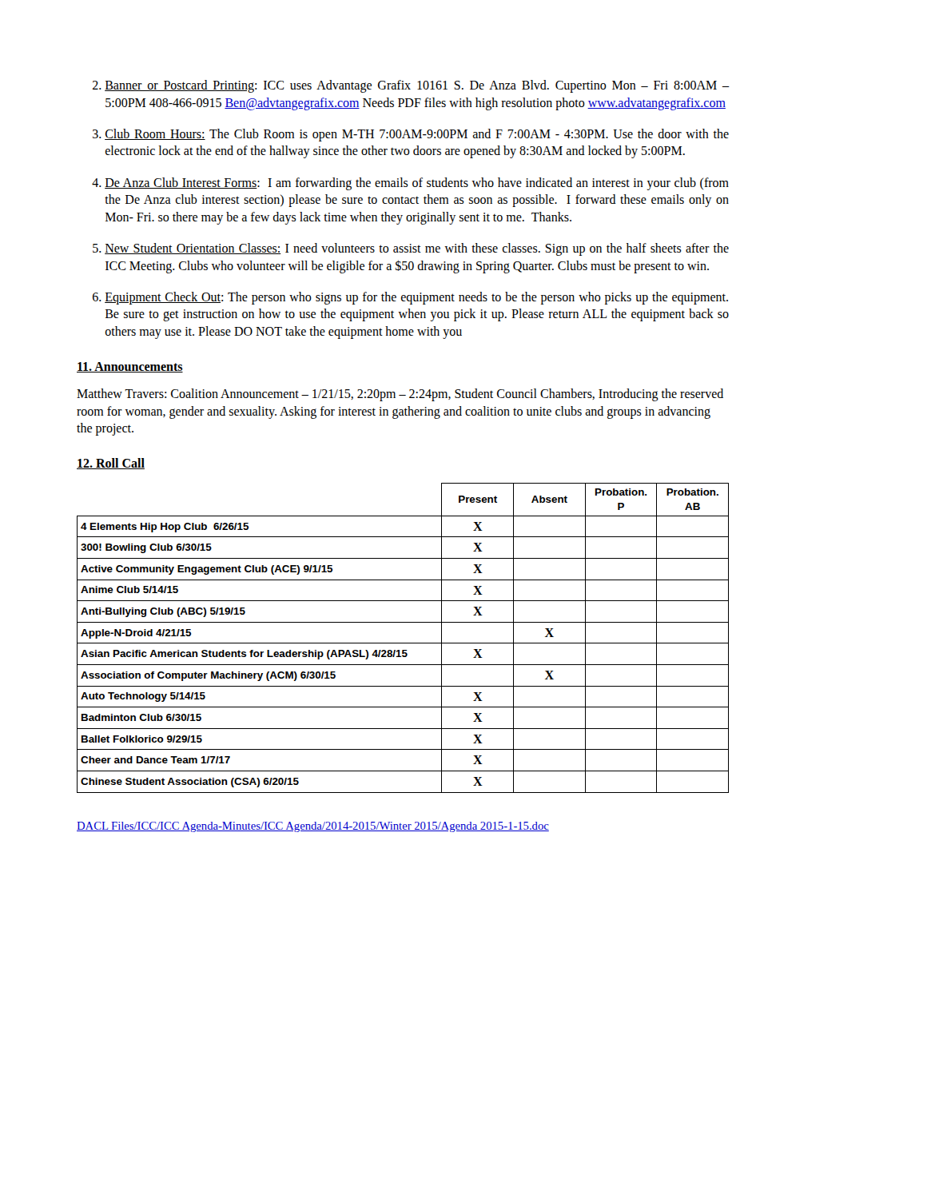Banner or Postcard Printing: ICC uses Advantage Grafix 10161 S. De Anza Blvd. Cupertino Mon – Fri 8:00AM – 5:00PM 408-466-0915 Ben@advtangegrafix.com Needs PDF files with high resolution photo www.advatangegrafix.com
Club Room Hours: The Club Room is open M-TH 7:00AM-9:00PM and F 7:00AM - 4:30PM. Use the door with the electronic lock at the end of the hallway since the other two doors are opened by 8:30AM and locked by 5:00PM.
De Anza Club Interest Forms: I am forwarding the emails of students who have indicated an interest in your club (from the De Anza club interest section) please be sure to contact them as soon as possible. I forward these emails only on Mon- Fri. so there may be a few days lack time when they originally sent it to me. Thanks.
New Student Orientation Classes: I need volunteers to assist me with these classes. Sign up on the half sheets after the ICC Meeting. Clubs who volunteer will be eligible for a $50 drawing in Spring Quarter. Clubs must be present to win.
Equipment Check Out: The person who signs up for the equipment needs to be the person who picks up the equipment. Be sure to get instruction on how to use the equipment when you pick it up. Please return ALL the equipment back so others may use it. Please DO NOT take the equipment home with you
11. Announcements
Matthew Travers: Coalition Announcement – 1/21/15, 2:20pm – 2:24pm, Student Council Chambers, Introducing the reserved room for woman, gender and sexuality. Asking for interest in gathering and coalition to unite clubs and groups in advancing the project.
12. Roll Call
| | Present | Absent | Probation. P | Probation. AB |
| --- | --- | --- | --- | --- |
| 4 Elements Hip Hop Club 6/26/15 | X | | | |
| 300! Bowling Club 6/30/15 | X | | | |
| Active Community Engagement Club (ACE) 9/1/15 | X | | | |
| Anime Club 5/14/15 | X | | | |
| Anti-Bullying Club (ABC) 5/19/15 | X | | | |
| Apple-N-Droid 4/21/15 | | X | | |
| Asian Pacific American Students for Leadership (APASL) 4/28/15 | X | | | |
| Association of Computer Machinery (ACM) 6/30/15 | | X | | |
| Auto Technology 5/14/15 | X | | | |
| Badminton Club 6/30/15 | X | | | |
| Ballet Folklorico 9/29/15 | X | | | |
| Cheer and Dance Team 1/7/17 | X | | | |
| Chinese Student Association (CSA) 6/20/15 | X | | | |
DACL Files/ICC/ICC Agenda-Minutes/ICC Agenda/2014-2015/Winter 2015/Agenda 2015-1-15.doc